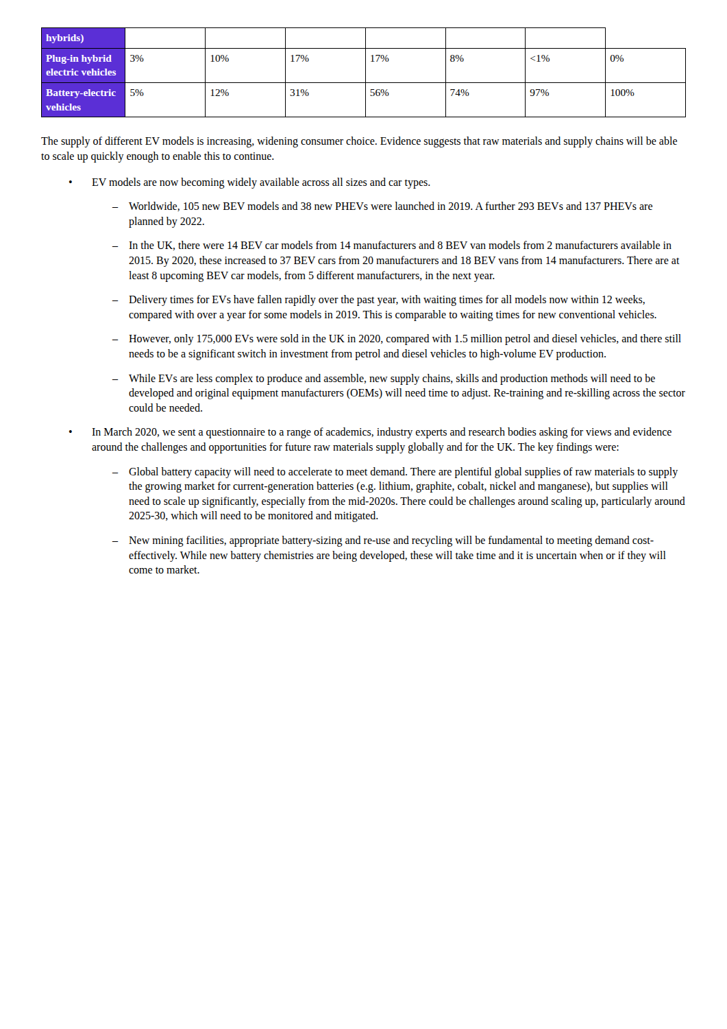| hybrids) | | | | | | |
| Plug-in hybrid electric vehicles | 3% | 10% | 17% | 17% | 8% | <1% | 0% |
| Battery-electric vehicles | 5% | 12% | 31% | 56% | 74% | 97% | 100% |
The supply of different EV models is increasing, widening consumer choice. Evidence suggests that raw materials and supply chains will be able to scale up quickly enough to enable this to continue.
EV models are now becoming widely available across all sizes and car types.
Worldwide, 105 new BEV models and 38 new PHEVs were launched in 2019. A further 293 BEVs and 137 PHEVs are planned by 2022.
In the UK, there were 14 BEV car models from 14 manufacturers and 8 BEV van models from 2 manufacturers available in 2015. By 2020, these increased to 37 BEV cars from 20 manufacturers and 18 BEV vans from 14 manufacturers. There are at least 8 upcoming BEV car models, from 5 different manufacturers, in the next year.
Delivery times for EVs have fallen rapidly over the past year, with waiting times for all models now within 12 weeks, compared with over a year for some models in 2019. This is comparable to waiting times for new conventional vehicles.
However, only 175,000 EVs were sold in the UK in 2020, compared with 1.5 million petrol and diesel vehicles, and there still needs to be a significant switch in investment from petrol and diesel vehicles to high-volume EV production.
While EVs are less complex to produce and assemble, new supply chains, skills and production methods will need to be developed and original equipment manufacturers (OEMs) will need time to adjust. Re-training and re-skilling across the sector could be needed.
In March 2020, we sent a questionnaire to a range of academics, industry experts and research bodies asking for views and evidence around the challenges and opportunities for future raw materials supply globally and for the UK. The key findings were:
Global battery capacity will need to accelerate to meet demand. There are plentiful global supplies of raw materials to supply the growing market for current-generation batteries (e.g. lithium, graphite, cobalt, nickel and manganese), but supplies will need to scale up significantly, especially from the mid-2020s. There could be challenges around scaling up, particularly around 2025-30, which will need to be monitored and mitigated.
New mining facilities, appropriate battery-sizing and re-use and recycling will be fundamental to meeting demand cost-effectively. While new battery chemistries are being developed, these will take time and it is uncertain when or if they will come to market.